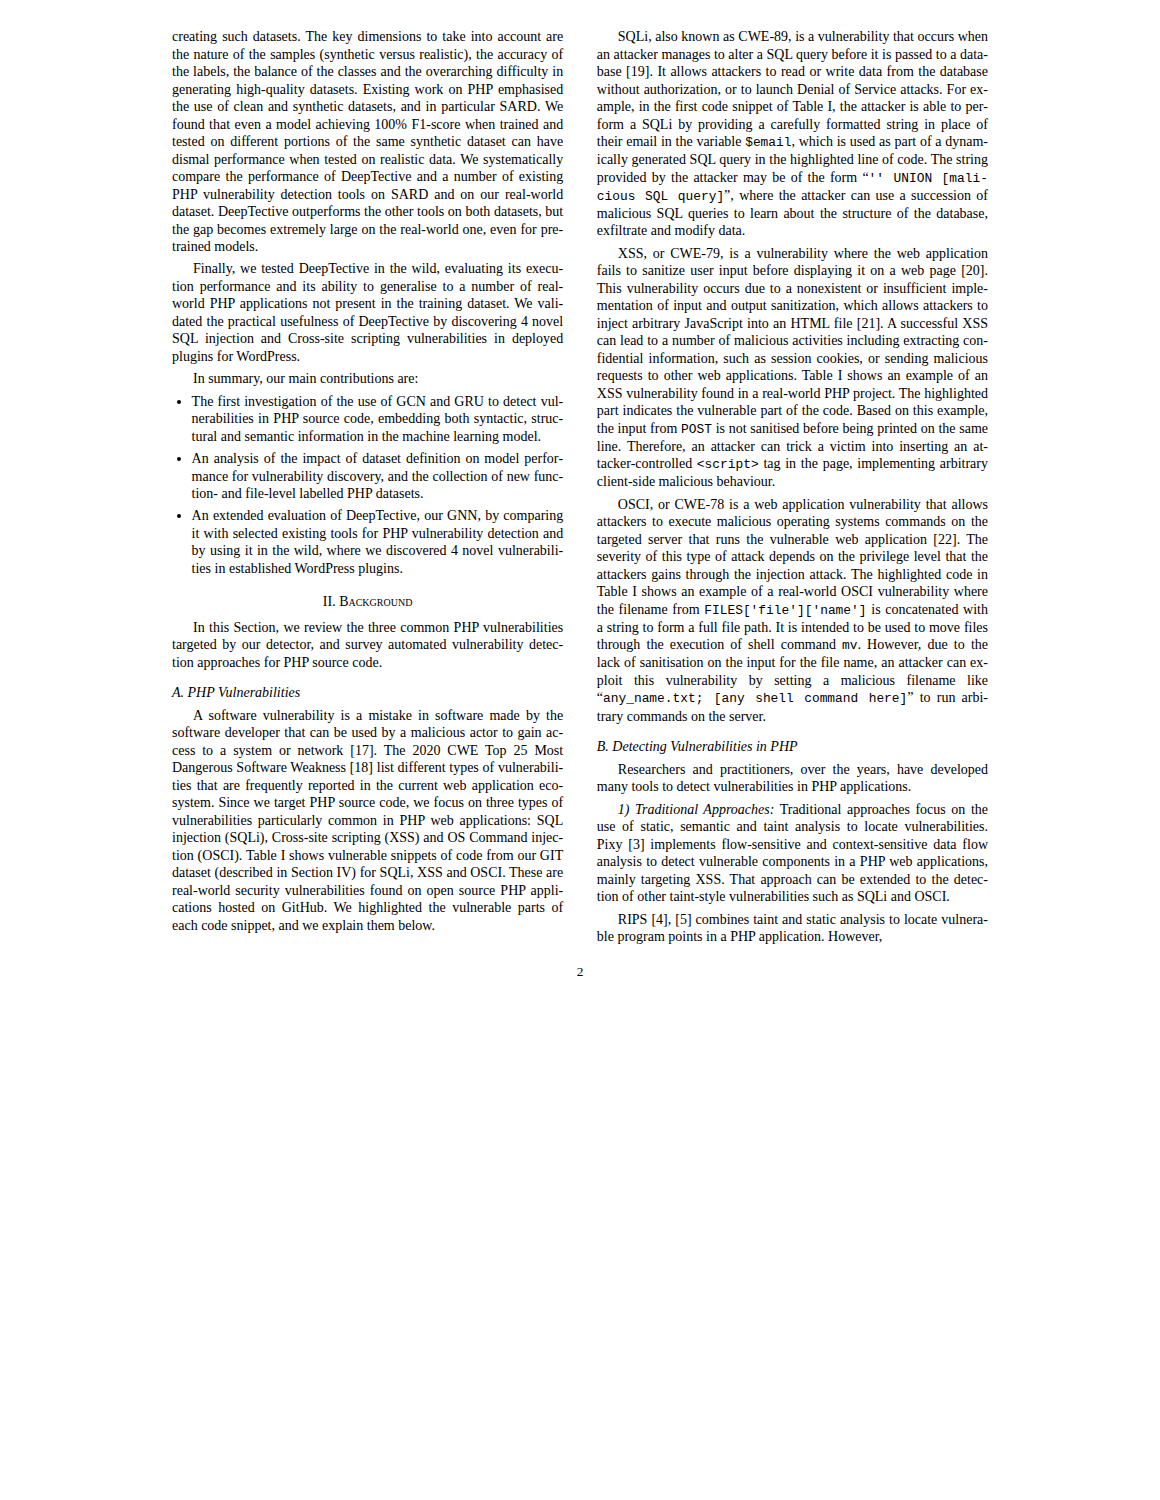creating such datasets. The key dimensions to take into account are the nature of the samples (synthetic versus realistic), the accuracy of the labels, the balance of the classes and the overarching difficulty in generating high-quality datasets. Existing work on PHP emphasised the use of clean and synthetic datasets, and in particular SARD. We found that even a model achieving 100% F1-score when trained and tested on different portions of the same synthetic dataset can have dismal performance when tested on realistic data. We systematically compare the performance of DeepTective and a number of existing PHP vulnerability detection tools on SARD and on our real-world dataset. DeepTective outperforms the other tools on both datasets, but the gap becomes extremely large on the real-world one, even for pre-trained models.
Finally, we tested DeepTective in the wild, evaluating its execution performance and its ability to generalise to a number of real-world PHP applications not present in the training dataset. We validated the practical usefulness of DeepTective by discovering 4 novel SQL injection and Cross-site scripting vulnerabilities in deployed plugins for WordPress.
In summary, our main contributions are:
The first investigation of the use of GCN and GRU to detect vulnerabilities in PHP source code, embedding both syntactic, structural and semantic information in the machine learning model.
An analysis of the impact of dataset definition on model performance for vulnerability discovery, and the collection of new function- and file-level labelled PHP datasets.
An extended evaluation of DeepTective, our GNN, by comparing it with selected existing tools for PHP vulnerability detection and by using it in the wild, where we discovered 4 novel vulnerabilities in established WordPress plugins.
II. Background
In this Section, we review the three common PHP vulnerabilities targeted by our detector, and survey automated vulnerability detection approaches for PHP source code.
A. PHP Vulnerabilities
A software vulnerability is a mistake in software made by the software developer that can be used by a malicious actor to gain access to a system or network [17]. The 2020 CWE Top 25 Most Dangerous Software Weakness [18] list different types of vulnerabilities that are frequently reported in the current web application ecosystem. Since we target PHP source code, we focus on three types of vulnerabilities particularly common in PHP web applications: SQL injection (SQLi), Cross-site scripting (XSS) and OS Command injection (OSCI). Table I shows vulnerable snippets of code from our GIT dataset (described in Section IV) for SQLi, XSS and OSCI. These are real-world security vulnerabilities found on open source PHP applications hosted on GitHub. We highlighted the vulnerable parts of each code snippet, and we explain them below.
SQLi, also known as CWE-89, is a vulnerability that occurs when an attacker manages to alter a SQL query before it is passed to a database [19]. It allows attackers to read or write data from the database without authorization, or to launch Denial of Service attacks. For example, in the first code snippet of Table I, the attacker is able to perform a SQLi by providing a carefully formatted string in place of their email in the variable $email, which is used as part of a dynamically generated SQL query in the highlighted line of code. The string provided by the attacker may be of the form “'' UNION [malicious SQL query]”, where the attacker can use a succession of malicious SQL queries to learn about the structure of the database, exfiltrate and modify data.
XSS, or CWE-79, is a vulnerability where the web application fails to sanitize user input before displaying it on a web page [20]. This vulnerability occurs due to a nonexistent or insufficient implementation of input and output sanitization, which allows attackers to inject arbitrary JavaScript into an HTML file [21]. A successful XSS can lead to a number of malicious activities including extracting confidential information, such as session cookies, or sending malicious requests to other web applications. Table I shows an example of an XSS vulnerability found in a real-world PHP project. The highlighted part indicates the vulnerable part of the code. Based on this example, the input from POST is not sanitised before being printed on the same line. Therefore, an attacker can trick a victim into inserting an attacker-controlled <script> tag in the page, implementing arbitrary client-side malicious behaviour.
OSCI, or CWE-78 is a web application vulnerability that allows attackers to execute malicious operating systems commands on the targeted server that runs the vulnerable web application [22]. The severity of this type of attack depends on the privilege level that the attackers gains through the injection attack. The highlighted code in Table I shows an example of a real-world OSCI vulnerability where the filename from FILES['file']['name'] is concatenated with a string to form a full file path. It is intended to be used to move files through the execution of shell command mv. However, due to the lack of sanitisation on the input for the file name, an attacker can exploit this vulnerability by setting a malicious filename like “any_name.txt; [any shell command here]” to run arbitrary commands on the server.
B. Detecting Vulnerabilities in PHP
Researchers and practitioners, over the years, have developed many tools to detect vulnerabilities in PHP applications.
1) Traditional Approaches: Traditional approaches focus on the use of static, semantic and taint analysis to locate vulnerabilities. Pixy [3] implements flow-sensitive and context-sensitive data flow analysis to detect vulnerable components in a PHP web applications, mainly targeting XSS. That approach can be extended to the detection of other taint-style vulnerabilities such as SQLi and OSCI.
RIPS [4], [5] combines taint and static analysis to locate vulnerable program points in a PHP application. However,
2